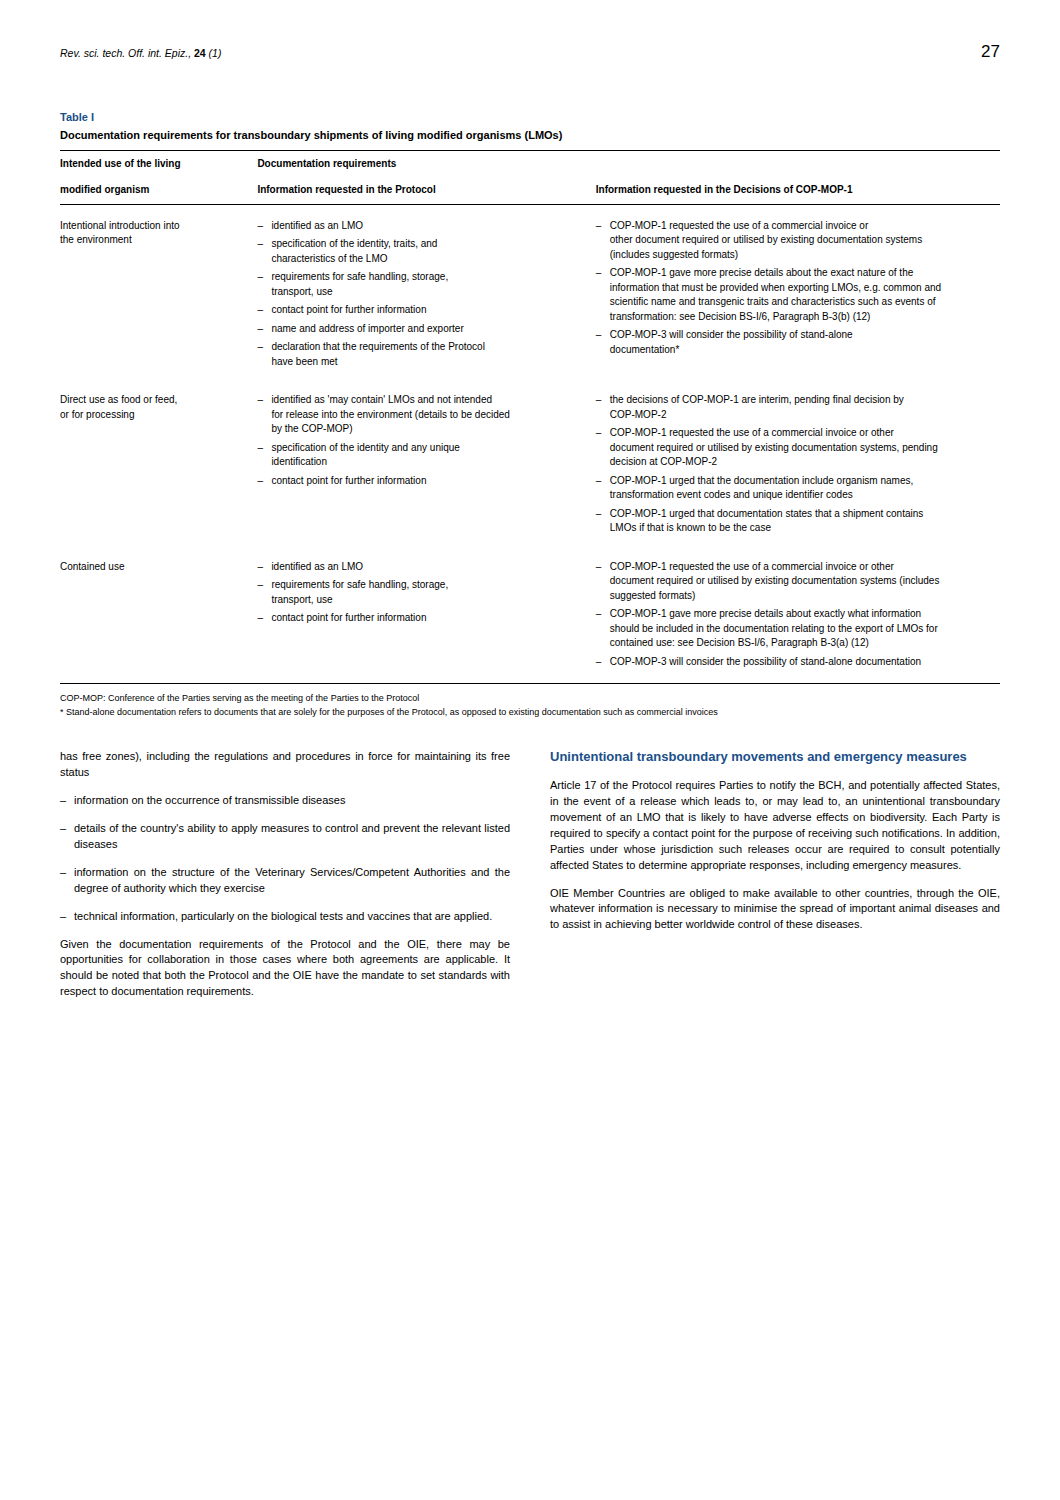Rev. sci. tech. Off. int. Epiz., 24 (1)
27
Table I
Documentation requirements for transboundary shipments of living modified organisms (LMOs)
| Intended use of the living | Documentation requirements |
| --- | --- |
| modified organism | Information requested in the Protocol | Information requested in the Decisions of COP-MOP-1 |
| Intentional introduction into the environment | identified as an LMO specification of the identity, traits, and characteristics of the LMO requirements for safe handling, storage, transport, use contact point for further information name and address of importer and exporter declaration that the requirements of the Protocol have been met | COP-MOP-1 requested the use of a commercial invoice or other document required or utilised by existing documentation systems (includes suggested formats) COP-MOP-1 gave more precise details about the exact nature of the information that must be provided when exporting LMOs, e.g. common and scientific name and transgenic traits and characteristics such as events of transformation: see Decision BS-I/6, Paragraph B-3(b) (12) COP-MOP-3 will consider the possibility of stand-alone documentation* |
| Direct use as food or feed, or for processing | identified as 'may contain' LMOs and not intended for release into the environment (details to be decided by the COP-MOP) specification of the identity and any unique identification contact point for further information | the decisions of COP-MOP-1 are interim, pending final decision by COP-MOP-2 COP-MOP-1 requested the use of a commercial invoice or other document required or utilised by existing documentation systems, pending decision at COP-MOP-2 COP-MOP-1 urged that the documentation include organism names, transformation event codes and unique identifier codes COP-MOP-1 urged that documentation states that a shipment contains LMOs if that is known to be the case |
| Contained use | identified as an LMO requirements for safe handling, storage, transport, use contact point for further information | COP-MOP-1 requested the use of a commercial invoice or other document required or utilised by existing documentation systems (includes suggested formats) COP-MOP-1 gave more precise details about exactly what information should be included in the documentation relating to the export of LMOs for contained use: see Decision BS-I/6, Paragraph B-3(a) (12) COP-MOP-3 will consider the possibility of stand-alone documentation |
COP-MOP: Conference of the Parties serving as the meeting of the Parties to the Protocol
* Stand-alone documentation refers to documents that are solely for the purposes of the Protocol, as opposed to existing documentation such as commercial invoices
has free zones), including the regulations and procedures in force for maintaining its free status
information on the occurrence of transmissible diseases
details of the country's ability to apply measures to control and prevent the relevant listed diseases
information on the structure of the Veterinary Services/Competent Authorities and the degree of authority which they exercise
technical information, particularly on the biological tests and vaccines that are applied.
Given the documentation requirements of the Protocol and the OIE, there may be opportunities for collaboration in those cases where both agreements are applicable. It should be noted that both the Protocol and the OIE have the mandate to set standards with respect to documentation requirements.
Unintentional transboundary movements and emergency measures
Article 17 of the Protocol requires Parties to notify the BCH, and potentially affected States, in the event of a release which leads to, or may lead to, an unintentional transboundary movement of an LMO that is likely to have adverse effects on biodiversity. Each Party is required to specify a contact point for the purpose of receiving such notifications. In addition, Parties under whose jurisdiction such releases occur are required to consult potentially affected States to determine appropriate responses, including emergency measures.
OIE Member Countries are obliged to make available to other countries, through the OIE, whatever information is necessary to minimise the spread of important animal diseases and to assist in achieving better worldwide control of these diseases.